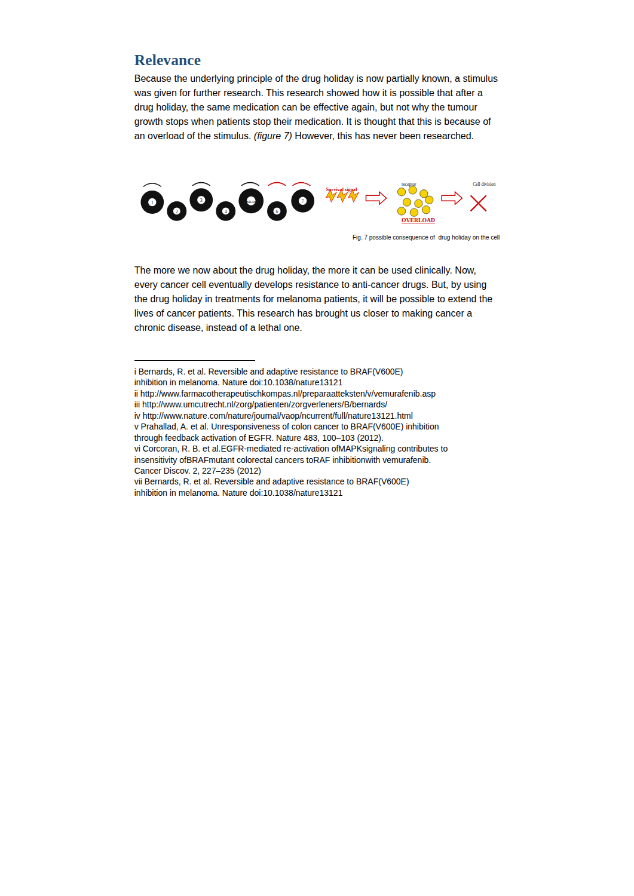Relevance
Because the underlying principle of the drug holiday is now partially known, a stimulus was given for further research. This research showed how it is possible that after a drug holiday, the same medication can be effective again, but not why the tumour growth stops when patients stop their medication. It is thought that this is because of an overload of the stimulus. (figure 7) However, this has never been researched.
Fig. 7 possible consequence of drug holiday on the cell
The more we now about the drug holiday, the more it can be used clinically. Now, every cancer cell eventually develops resistance to anti-cancer drugs. But, by using the drug holiday in treatments for melanoma patients, it will be possible to extend the lives of cancer patients. This research has brought us closer to making cancer a chronic disease, instead of a lethal one.
i Bernards, R. et al. Reversible and adaptive resistance to BRAF(V600E)
inhibition in melanoma. Nature doi:10.1038/nature13121
ii http://www.farmacotherapeutischkompas.nl/preparaatteksten/v/vemurafenib.asp
iii http://www.umcutrecht.nl/zorg/patienten/zorgverleners/B/bernards/
iv http://www.nature.com/nature/journal/vaop/ncurrent/full/nature13121.html
v Prahallad, A. et al. Unresponsiveness of colon cancer to BRAF(V600E) inhibition
through feedback activation of EGFR. Nature 483, 100–103 (2012).
vi Corcoran, R. B. et al.EGFR-mediated re-activation ofMAPKsignaling contributes to
insensitivity ofBRAFmutant colorectal cancers toRAF inhibitionwith vemurafenib.
Cancer Discov. 2, 227–235 (2012)
vii Bernards, R. et al. Reversible and adaptive resistance to BRAF(V600E)
inhibition in melanoma. Nature doi:10.1038/nature13121